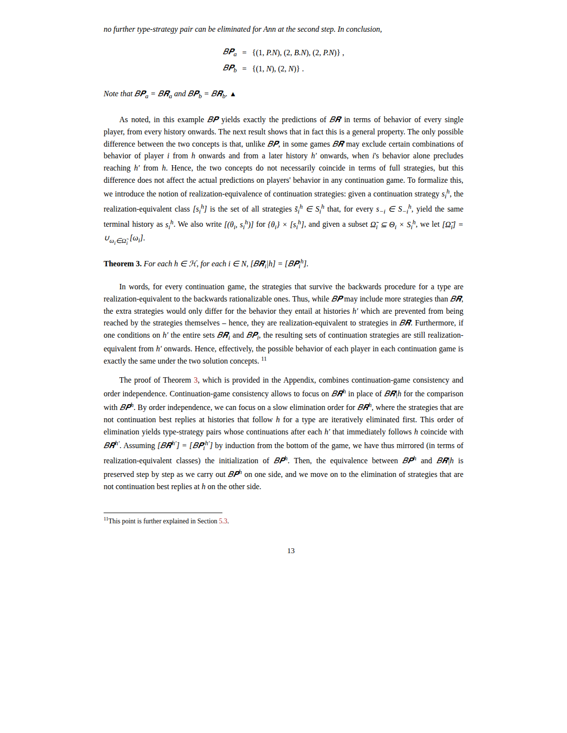no further type-strategy pair can be eliminated for Ann at the second step. In conclusion,
| 𝐵𝑷 a | = | {(1, P.N ), (2, B.N ), (2, P.N )} , |
| 𝐵𝑷 b | = | {(1, N ), (2, N )} . |
Note that 𝐵𝑷a = 𝐵𝑹a and 𝐵𝑷b = 𝐵𝑹b. ▲
As noted, in this example 𝐵𝑷 yields exactly the predictions of 𝐵𝑹 in terms of behavior of every single player, from every history onwards. The next result shows that in fact this is a general property. The only possible difference between the two concepts is that, unlike 𝐵𝑷, in some games 𝐵𝑹 may exclude certain combinations of behavior of player i from h onwards and from a later history h′ onwards, when i's behavior alone precludes reaching h′ from h. Hence, the two concepts do not necessarily coincide in terms of full strategies, but this difference does not affect the actual predictions on players' behavior in any continuation game. To formalize this, we introduce the notion of realization-equivalence of continuation strategies: given a continuation strategy sih, the realization-equivalent class [sih] is the set of all strategies s̃ih ∈ Sih that, for every s−i ∈ S−ih, yield the same terminal history as sih. We also write [(θi, sih)] for {θi} × [sih], and given a subset Ω̃i ⊆ Θi × Sih, we let [Ω̃i] = ∪ωi∈Ω̃i [ωi].
Theorem 3. For each h ∈ ℋ, for each i ∈ N, [𝐵𝑹i|h] = [𝐵𝑷ih].
In words, for every continuation game, the strategies that survive the backwards procedure for a type are realization-equivalent to the backwards rationalizable ones. Thus, while 𝐵𝑷 may include more strategies than 𝐵𝑹, the extra strategies would only differ for the behavior they entail at histories h′ which are prevented from being reached by the strategies themselves – hence, they are realization-equivalent to strategies in 𝐵𝑹. Furthermore, if one conditions on h′ the entire sets 𝐵𝑹i and 𝐵𝑷i, the resulting sets of continuation strategies are still realization-equivalent from h′ onwards. Hence, effectively, the possible behavior of each player in each continuation game is exactly the same under the two solution concepts. 11
The proof of Theorem 3, which is provided in the Appendix, combines continuation-game consistency and order independence. Continuation-game consistency allows to focus on 𝐵𝑹h in place of 𝐵𝑹|h for the comparison with 𝐵𝑷h. By order independence, we can focus on a slow elimination order for 𝐵𝑹h, where the strategies that are not continuation best replies at histories that follow h for a type are iteratively eliminated first. This order of elimination yields type-strategy pairs whose continuations after each h′ that immediately follows h coincide with 𝐵𝑹h′. Assuming [𝐵𝑹h′] = [𝐵𝑷ih′] by induction from the bottom of the game, we have thus mirrored (in terms of realization-equivalent classes) the initialization of 𝐵𝑷h. Then, the equivalence between 𝐵𝑷h and 𝐵𝑹|h is preserved step by step as we carry out 𝐵𝑷h on one side, and we move on to the elimination of strategies that are not continuation best replies at h on the other side.
11This point is further explained in Section 5.3.
13